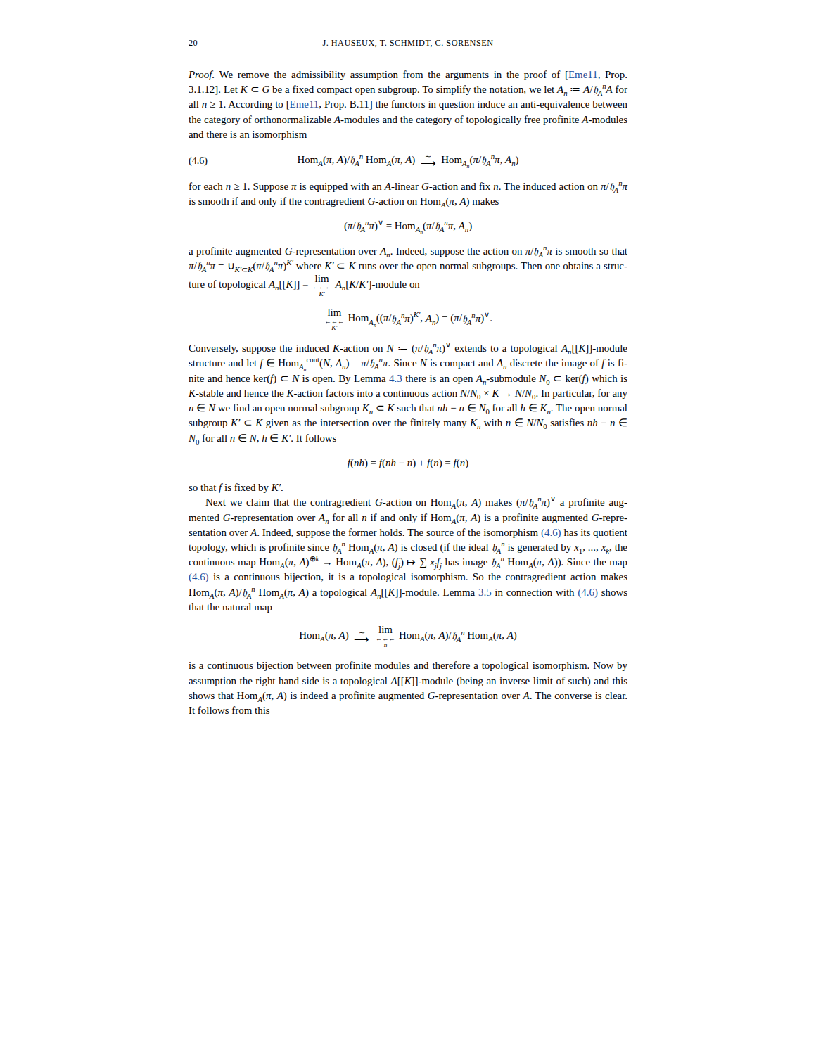20 J. HAUSEUX, T. SCHMIDT, C. SORENSEN
Proof. We remove the admissibility assumption from the arguments in the proof of [Eme11, Prop. 3.1.12]. Let K ⊂ G be a fixed compact open subgroup. To simplify the notation, we let An ≔ A/𝔥AnA for all n ≥ 1. According to [Eme11, Prop. B.11] the functors in question induce an anti-equivalence between the category of orthonormalizable A-modules and the category of topologically free profinite A-modules and there is an isomorphism
(4.6)
HomA(π, A)/𝔥An HomA(π, A) ∼⟶ HomAn(π/𝔥Anπ, An)
for each n ≥ 1. Suppose π is equipped with an A-linear G-action and fix n. The induced action on π/𝔥Anπ is smooth if and only if the contragredient G-action on HomA(π, A) makes
(π/𝔥Anπ)∨ = HomAn(π/𝔥Anπ, An)
a profinite augmented G-representation over An. Indeed, suppose the action on π/𝔥Anπ is smooth so that π/𝔥Anπ = ∪K′⊂K(π/𝔥Anπ)K′ where K′ ⊂ K runs over the open normal subgroups. Then one obtains a structure of topological An[[K]] = lim←←←
K′ An[K/K′]-module on
lim←←←
K′ HomAn((π/𝔥Anπ)K′, An) = (π/𝔥Anπ)∨.
Conversely, suppose the induced K-action on N ≔ (π/𝔥Anπ)∨ extends to a topological An[[K]]-module structure and let f ∈ HomAncont(N, An) = π/𝔥Anπ. Since N is compact and An discrete the image of f is finite and hence ker(f) ⊂ N is open. By Lemma 4.3 there is an open An-submodule N0 ⊂ ker(f) which is K-stable and hence the K-action factors into a continuous action N/N0 × K → N/N0. In particular, for any n ∈ N we find an open normal subgroup Kn ⊂ K such that nh − n ∈ N0 for all h ∈ Kn. The open normal subgroup K′ ⊂ K given as the intersection over the finitely many Kn with n ∈ N/N0 satisfies nh − n ∈ N0 for all n ∈ N, h ∈ K′. It follows
f(nh) = f(nh − n) + f(n) = f(n)
so that f is fixed by K′.
Next we claim that the contragredient G-action on HomA(π, A) makes (π/𝔥Anπ)∨ a profinite augmented G-representation over An for all n if and only if HomA(π, A) is a profinite augmented G-representation over A. Indeed, suppose the former holds. The source of the isomorphism (4.6) has its quotient topology, which is profinite since 𝔥An HomA(π, A) is closed (if the ideal 𝔥An is generated by x1, ..., xk, the continuous map HomA(π, A)⊕k → HomA(π, A), (fj) ↦ ∑ xjfj has image 𝔥An HomA(π, A)). Since the map (4.6) is a continuous bijection, it is a topological isomorphism. So the contragredient action makes HomA(π, A)/𝔥An HomA(π, A) a topological An[[K]]-module. Lemma 3.5 in connection with (4.6) shows that the natural map
HomA(π, A) ∼⟶ lim←←←
n HomA(π, A)/𝔥An HomA(π, A)
is a continuous bijection between profinite modules and therefore a topological isomorphism. Now by assumption the right hand side is a topological A[[K]]-module (being an inverse limit of such) and this shows that HomA(π, A) is indeed a profinite augmented G-representation over A. The converse is clear. It follows from this